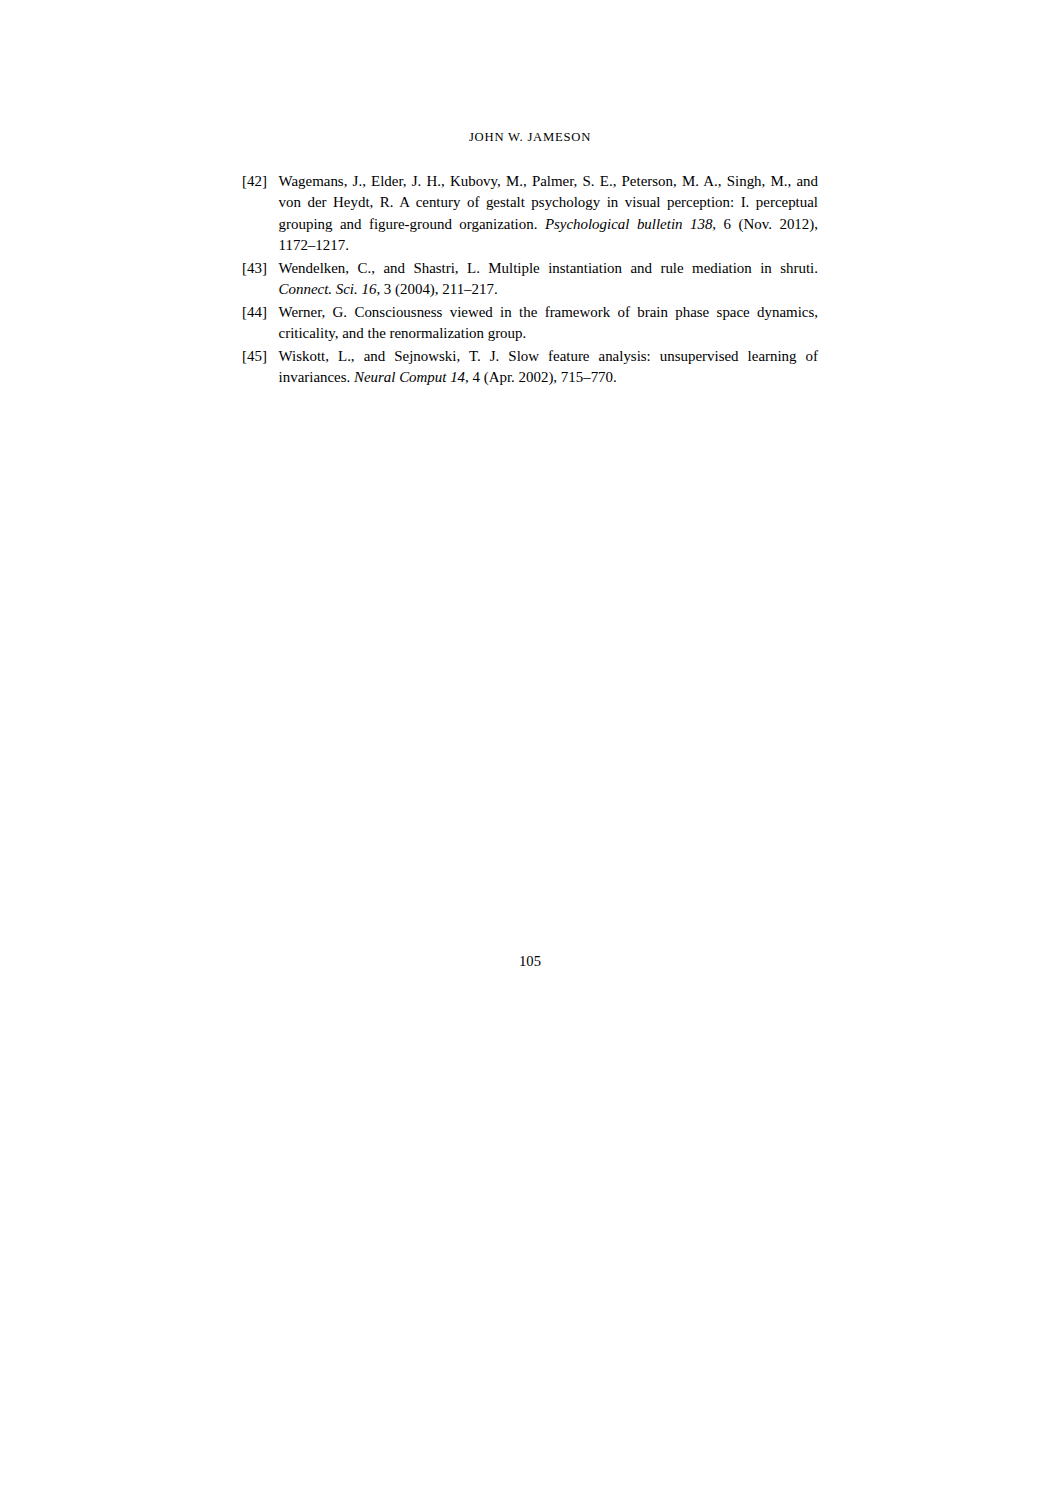JOHN W. JAMESON
[42] Wagemans, J., Elder, J. H., Kubovy, M., Palmer, S. E., Peterson, M. A., Singh, M., and von der Heydt, R. A century of gestalt psychology in visual perception: I. perceptual grouping and figure-ground organization. Psychological bulletin 138, 6 (Nov. 2012), 1172–1217.
[43] Wendelken, C., and Shastri, L. Multiple instantiation and rule mediation in shruti. Connect. Sci. 16, 3 (2004), 211–217.
[44] Werner, G. Consciousness viewed in the framework of brain phase space dynamics, criticality, and the renormalization group.
[45] Wiskott, L., and Sejnowski, T. J. Slow feature analysis: unsupervised learning of invariances. Neural Comput 14, 4 (Apr. 2002), 715–770.
105